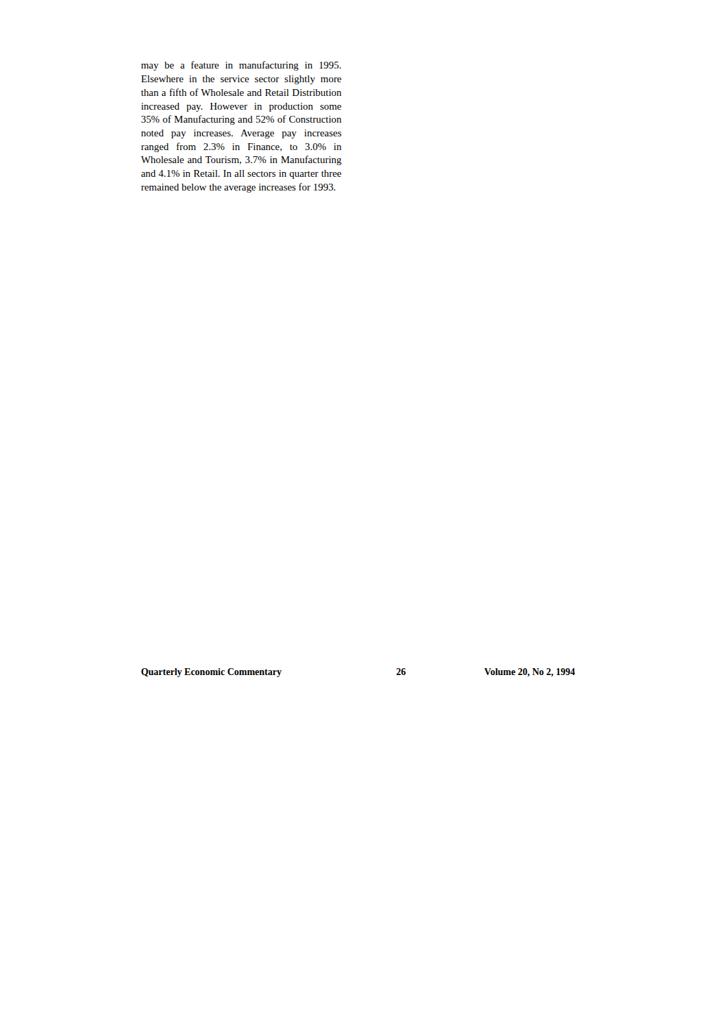may be a feature in manufacturing in 1995. Elsewhere in the service sector slightly more than a fifth of Wholesale and Retail Distribution increased pay. However in production some 35% of Manufacturing and 52% of Construction noted pay increases. Average pay increases ranged from 2.3% in Finance, to 3.0% in Wholesale and Tourism, 3.7% in Manufacturing and 4.1% in Retail. In all sectors in quarter three remained below the average increases for 1993.
Quarterly Economic Commentary
26
Volume 20, No 2, 1994